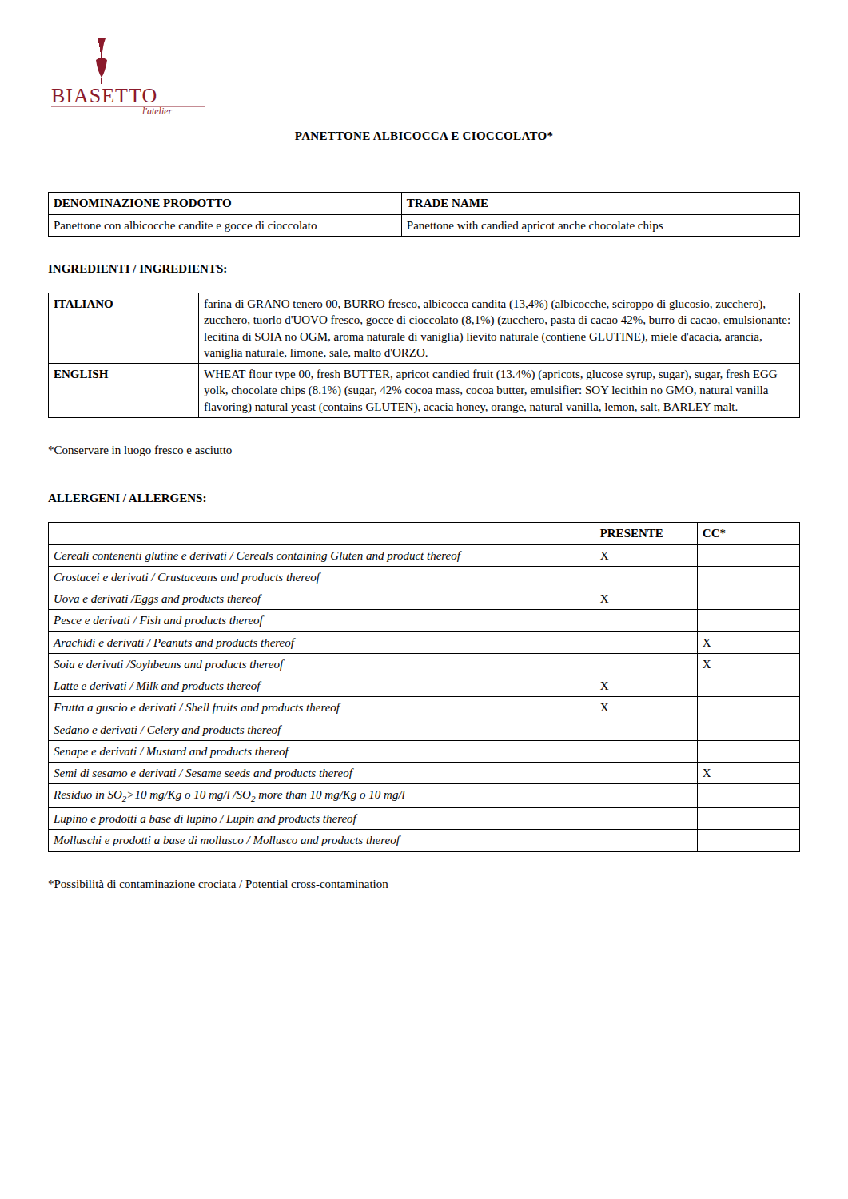BIASETTO l'atelier
PANETTONE ALBICOCCA E CIOCCOLATO*
| DENOMINAZIONE PRODOTTO | TRADE NAME |
| --- | --- |
| Panettone con albicocche candite e gocce di cioccolato | Panettone with candied apricot anche chocolate chips |
INGREDIENTI / INGREDIENTS:
| ITALIANO | farina di GRANO tenero 00, BURRO fresco, albicocca candita (13,4%) (albicocche, sciroppo di glucosio, zucchero), zucchero, tuorlo d'UOVO fresco, gocce di cioccolato (8,1%) (zucchero, pasta di cacao 42%, burro di cacao, emulsionante: lecitina di SOIA no OGM, aroma naturale di vaniglia) lievito naturale (contiene GLUTINE), miele d'acacia, arancia, vaniglia naturale, limone, sale, malto d'ORZO. |
| ENGLISH | WHEAT flour type 00, fresh BUTTER, apricot candied fruit (13.4%) (apricots, glucose syrup, sugar), sugar, fresh EGG yolk, chocolate chips (8.1%) (sugar, 42% cocoa mass, cocoa butter, emulsifier: SOY lecithin no GMO, natural vanilla flavoring) natural yeast (contains GLUTEN), acacia honey, orange, natural vanilla, lemon, salt, BARLEY malt. |
*Conservare in luogo fresco e asciutto
ALLERGENI / ALLERGENS:
| | PRESENTE | CC* |
| --- | --- | --- |
| Cereali contenenti glutine e derivati / Cereals containing Gluten and product thereof | X | |
| Crostacei e derivati / Crustaceans and products thereof | | |
| Uova e derivati /Eggs and products thereof | X | |
| Pesce e derivati / Fish and products thereof | | |
| Arachidi e derivati / Peanuts and products thereof | | X |
| Soia e derivati /Soyhbeans and products thereof | | X |
| Latte e derivati / Milk and products thereof | X | |
| Frutta a guscio e derivati / Shell fruits and products thereof | X | |
| Sedano e derivati / Celery and products thereof | | |
| Senape e derivati / Mustard and products thereof | | |
| Semi di sesamo e derivati / Sesame seeds and products thereof | | X |
| Residuo in SO 2 >10 mg/Kg o 10 mg/l /SO 2 more than 10 mg/Kg o 10 mg/l | | |
| Lupino e prodotti a base di lupino / Lupin and products thereof | | |
| Molluschi e prodotti a base di mollusco / Mollusco and products thereof | | |
*Possibilità di contaminazione crociata / Potential cross-contamination